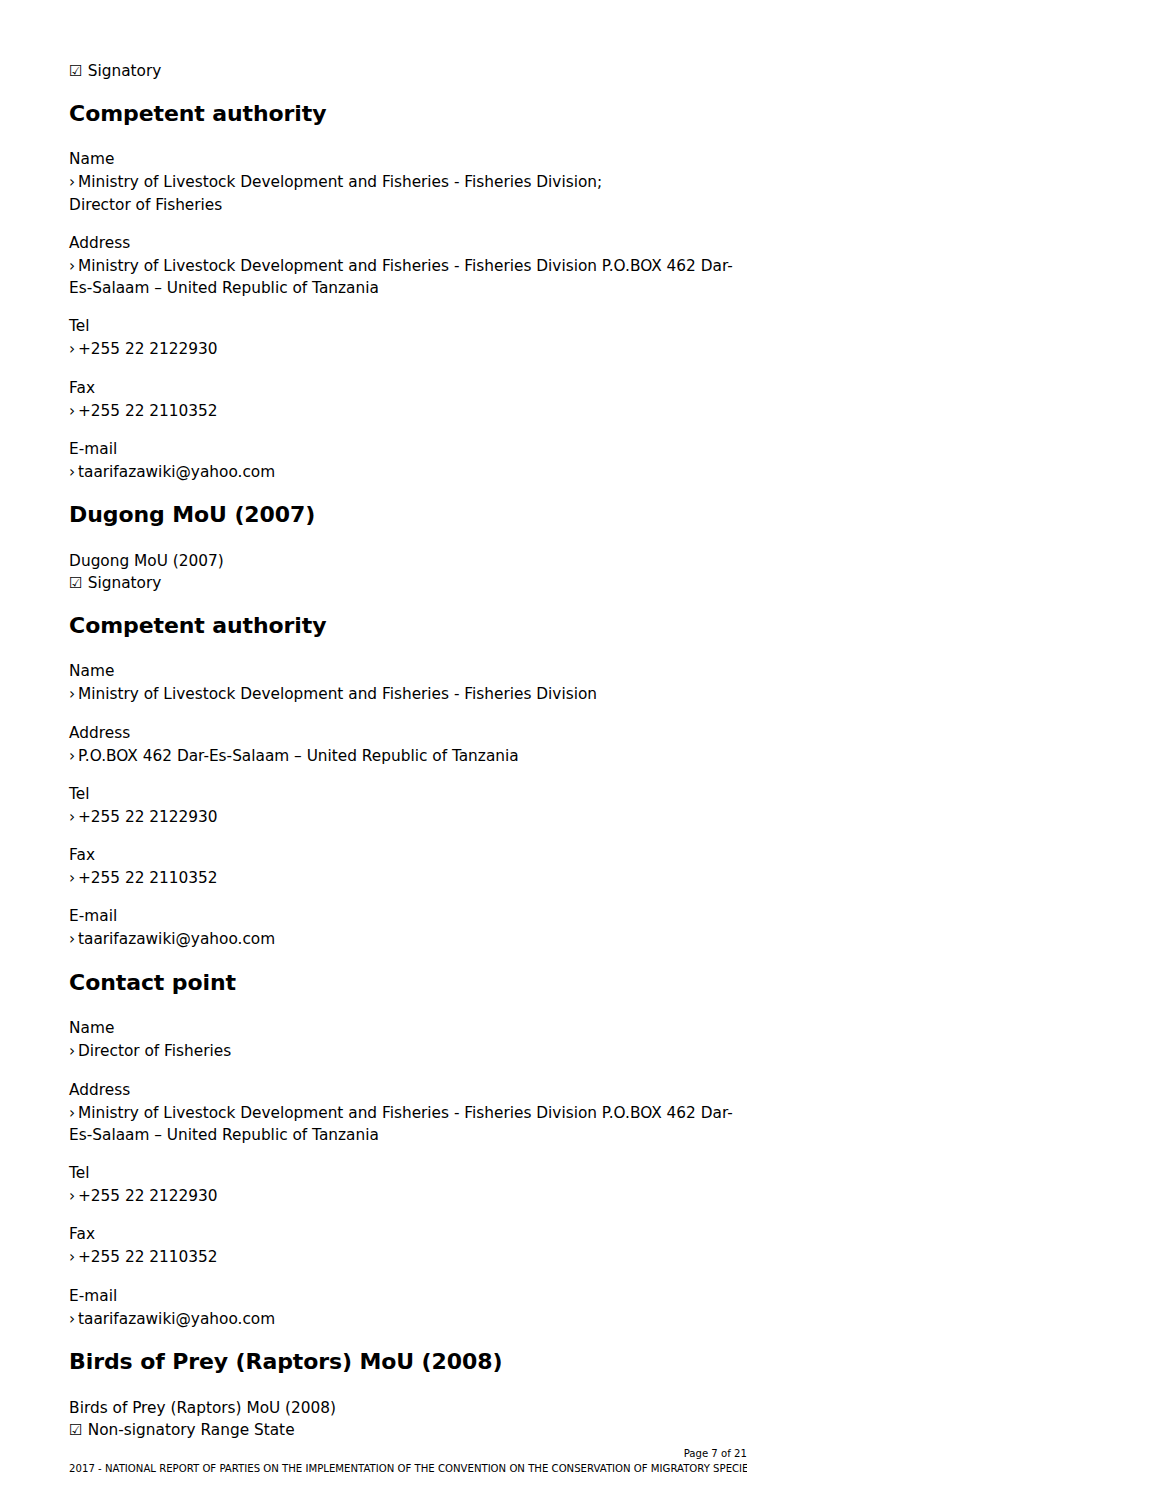☑ Signatory
Competent authority
Name ›Ministry of Livestock Development and Fisheries - Fisheries Division;
Director of Fisheries
Address ›Ministry of Livestock Development and Fisheries - Fisheries Division P.O.BOX 462 Dar-Es-Salaam – United Republic of Tanzania
Tel ›+255 22 2122930
Fax ›+255 22 2110352
E-mail ›taarifazawiki@yahoo.com
Dugong MoU (2007)
Dugong MoU (2007)
☑ Signatory
Competent authority
Name ›Ministry of Livestock Development and Fisheries - Fisheries Division
Address ›P.O.BOX 462 Dar-Es-Salaam – United Republic of Tanzania
Tel ›+255 22 2122930
Fax ›+255 22 2110352
E-mail ›taarifazawiki@yahoo.com
Contact point
Name ›Director of Fisheries
Address ›Ministry of Livestock Development and Fisheries - Fisheries Division P.O.BOX 462 Dar-Es-Salaam – United Republic of Tanzania
Tel ›+255 22 2122930
Fax ›+255 22 2110352
E-mail ›taarifazawiki@yahoo.com
Birds of Prey (Raptors) MoU (2008)
Birds of Prey (Raptors) MoU (2008)
☑ Non-signatory Range State
Page 7 of 21
2017 - NATIONAL REPORT OF PARTIES ON THE IMPLEMENTATION OF THE CONVENTION ON THE CONSERVATION OF MIGRATORY SPECIES OF WILD ANIMALS⎈Party: Tar